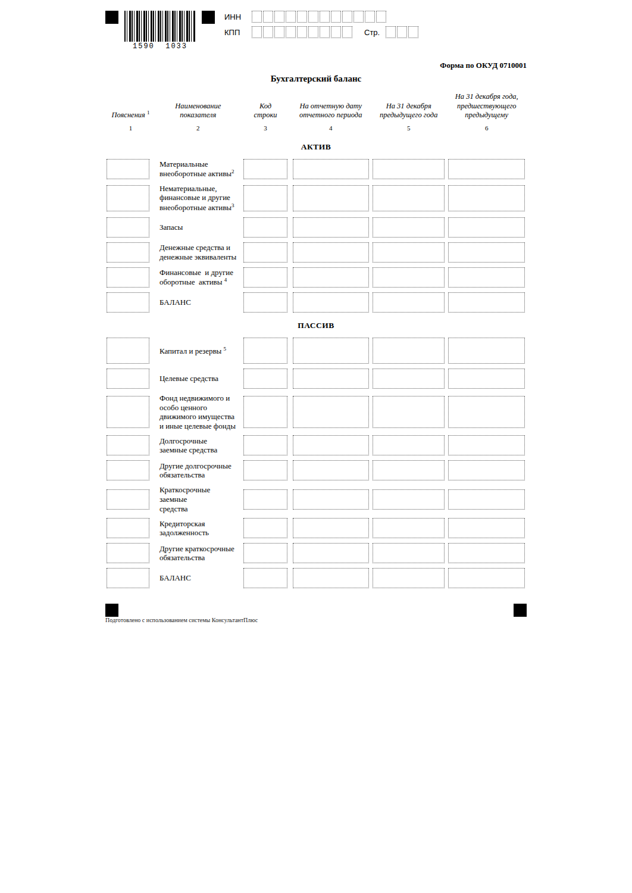1590 1033
ИНН
КПП Стр.
Форма по ОКУД 0710001
Бухгалтерский баланс
| Пояснения 1 | Наименование показателя | Код строки | На отчетную дату отчетного периода | На 31 декабря предыдущего года | На 31 декабря года, предшествующего предыдущему |
| --- | --- | --- | --- | --- | --- |
| 1 | 2 | 3 | 4 | 5 | 6 |
| АКТИВ |
| | Материальные внеоборотные активы 2 | | | | |
| | Нематериальные, финансовые и другие внеоборотные активы 3 | | | | |
| | Запасы | | | | |
| | Денежные средства и денежные эквиваленты | | | | |
| | Финансовые и другие оборотные активы 4 | | | | |
| | БАЛАНС | | | | |
| ПАССИВ |
| | Капитал и резервы 5 | | | | |
| | Целевые средства | | | | |
| | Фонд недвижимого и особо ценного движимого имущества и иные целевые фонды | | | | |
| | Долгосрочные заемные средства | | | | |
| | Другие долгосрочные обязательства | | | | |
| | Краткосрочные заемные средства | | | | |
| | Кредиторская задолженность | | | | |
| | Другие краткосрочные обязательства | | | | |
| | БАЛАНС | | | | |
Подготовлено с использованием системы КонсультантПлюс